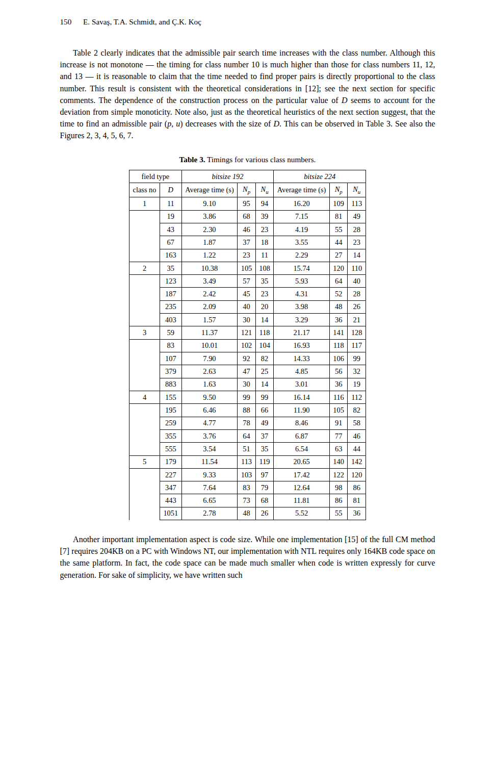150 E. Savaş, T.A. Schmidt, and Ç.K. Koç
Table 2 clearly indicates that the admissible pair search time increases with the class number. Although this increase is not monotone — the timing for class number 10 is much higher than those for class numbers 11, 12, and 13 — it is reasonable to claim that the time needed to find proper pairs is directly proportional to the class number. This result is consistent with the theoretical considerations in [12]; see the next section for specific comments. The dependence of the construction process on the particular value of D seems to account for the deviation from simple monoticity. Note also, just as the theoretical heuristics of the next section suggest, that the time to find an admissible pair (p, u) decreases with the size of D. This can be observed in Table 3. See also the Figures 2, 3, 4, 5, 6, 7.
Table 3. Timings for various class numbers.
| field type | bitsize 192 | bitsize 224 |
| --- | --- | --- |
| class no | D | Average time (s) | N p | N u | Average time (s) | N p | N u |
| 1 | 11 | 9.10 | 95 | 94 | 16.20 | 109 | 113 |
| | 19 | 3.86 | 68 | 39 | 7.15 | 81 | 49 |
| | 43 | 2.30 | 46 | 23 | 4.19 | 55 | 28 |
| | 67 | 1.87 | 37 | 18 | 3.55 | 44 | 23 |
| | 163 | 1.22 | 23 | 11 | 2.29 | 27 | 14 |
| 2 | 35 | 10.38 | 105 | 108 | 15.74 | 120 | 110 |
| | 123 | 3.49 | 57 | 35 | 5.93 | 64 | 40 |
| | 187 | 2.42 | 45 | 23 | 4.31 | 52 | 28 |
| | 235 | 2.09 | 40 | 20 | 3.98 | 48 | 26 |
| | 403 | 1.57 | 30 | 14 | 3.29 | 36 | 21 |
| 3 | 59 | 11.37 | 121 | 118 | 21.17 | 141 | 128 |
| | 83 | 10.01 | 102 | 104 | 16.93 | 118 | 117 |
| | 107 | 7.90 | 92 | 82 | 14.33 | 106 | 99 |
| | 379 | 2.63 | 47 | 25 | 4.85 | 56 | 32 |
| | 883 | 1.63 | 30 | 14 | 3.01 | 36 | 19 |
| 4 | 155 | 9.50 | 99 | 99 | 16.14 | 116 | 112 |
| | 195 | 6.46 | 88 | 66 | 11.90 | 105 | 82 |
| | 259 | 4.77 | 78 | 49 | 8.46 | 91 | 58 |
| | 355 | 3.76 | 64 | 37 | 6.87 | 77 | 46 |
| | 555 | 3.54 | 51 | 35 | 6.54 | 63 | 44 |
| 5 | 179 | 11.54 | 113 | 119 | 20.65 | 140 | 142 |
| | 227 | 9.33 | 103 | 97 | 17.42 | 122 | 120 |
| | 347 | 7.64 | 83 | 79 | 12.64 | 98 | 86 |
| | 443 | 6.65 | 73 | 68 | 11.81 | 86 | 81 |
| | 1051 | 2.78 | 48 | 26 | 5.52 | 55 | 36 |
Another important implementation aspect is code size. While one implementation [15] of the full CM method [7] requires 204KB on a PC with Windows NT, our implementation with NTL requires only 164KB code space on the same platform. In fact, the code space can be made much smaller when code is written expressly for curve generation. For sake of simplicity, we have written such